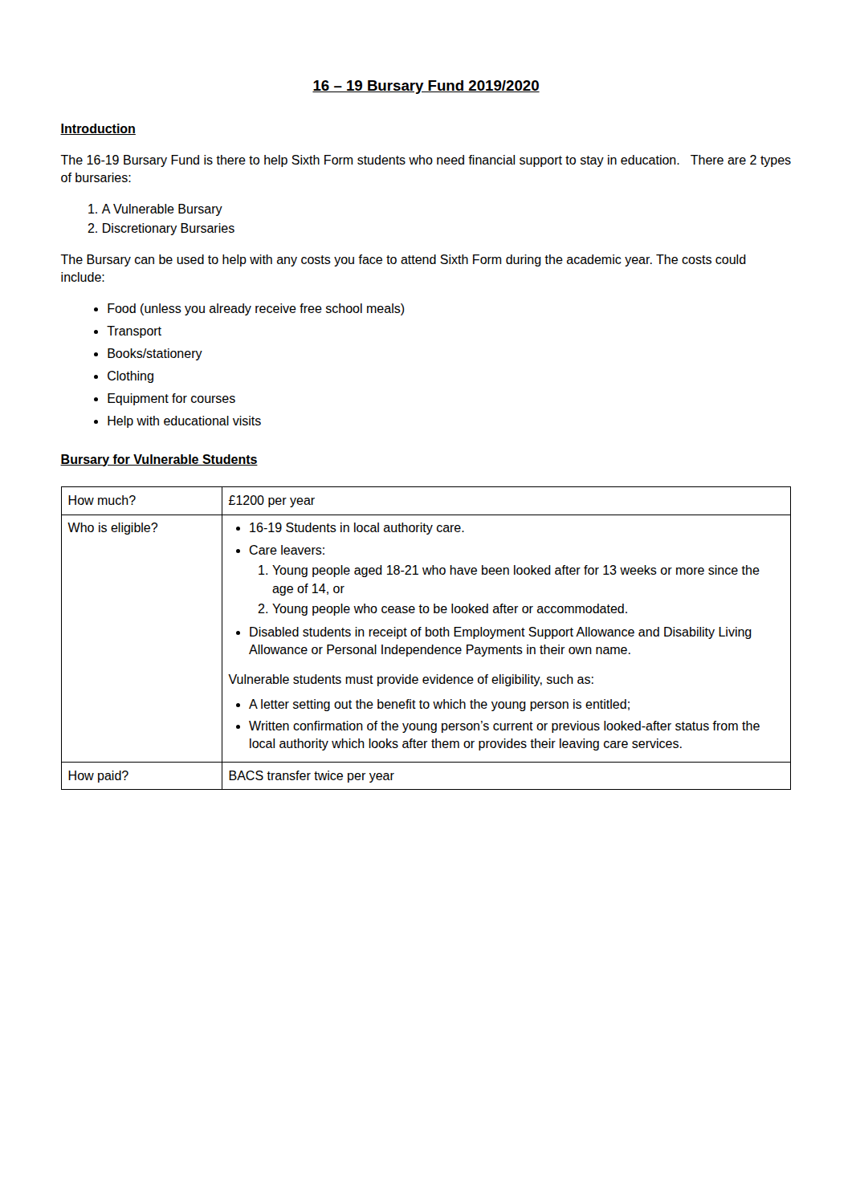16 – 19 Bursary Fund 2019/2020
Introduction
The 16-19 Bursary Fund is there to help Sixth Form students who need financial support to stay in education. There are 2 types of bursaries:
A Vulnerable Bursary
Discretionary Bursaries
The Bursary can be used to help with any costs you face to attend Sixth Form during the academic year. The costs could include:
Food (unless you already receive free school meals)
Transport
Books/stationery
Clothing
Equipment for courses
Help with educational visits
Bursary for Vulnerable Students
| How much? | £1200 per year |
| Who is eligible? | 16-19 Students in local authority care. Care leavers: Young people aged 18-21 who have been looked after for 13 weeks or more since the age of 14, or Young people who cease to be looked after or accommodated. Disabled students in receipt of both Employment Support Allowance and Disability Living Allowance or Personal Independence Payments in their own name. Vulnerable students must provide evidence of eligibility, such as: A letter setting out the benefit to which the young person is entitled; Written confirmation of the young person’s current or previous looked-after status from the local authority which looks after them or provides their leaving care services. |
| How paid? | BACS transfer twice per year |